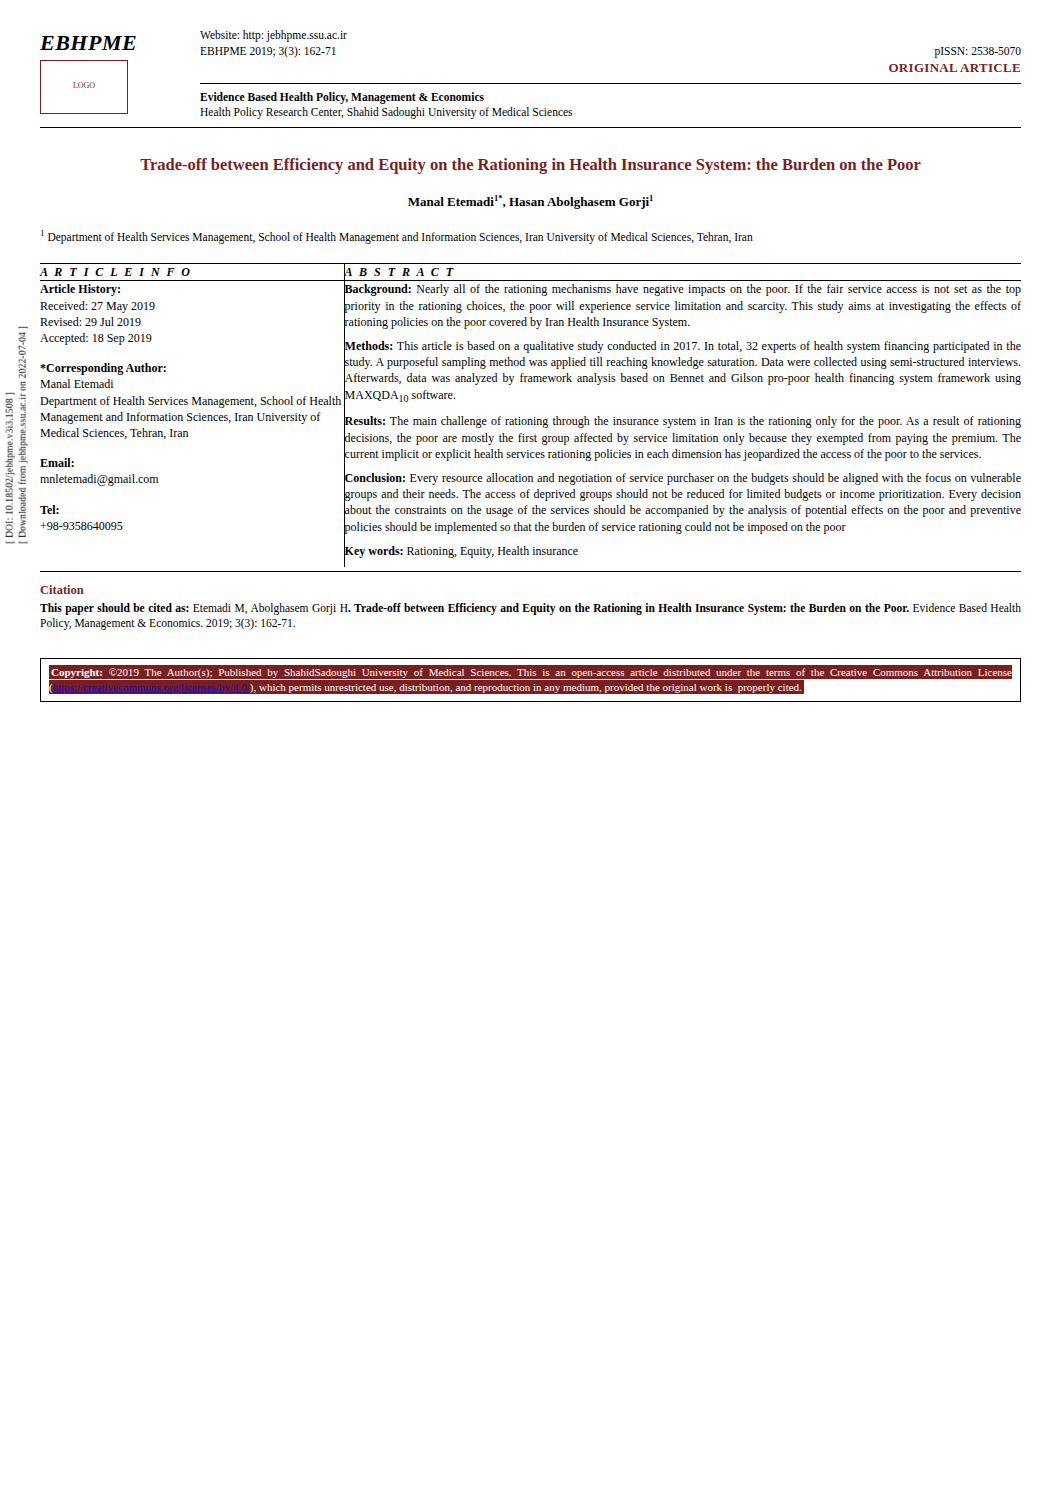[ DOI: 10.18502/jebhpme.v3i3.1508 ] [ Downloaded from jebhpme.ssu.ac.ir on 2022-07-04 ]
EBHPME
LOGO
Website: http: jebhpme.ssu.ac.ir
EBHPME 2019; 3(3): 162-71 pISSN: 2538-5070
ORIGINAL ARTICLE
Evidence Based Health Policy, Management & Economics
Health Policy Research Center, Shahid Sadoughi University of Medical Sciences
Trade-off between Efficiency and Equity on the Rationing in Health Insurance System: the Burden on the Poor
Manal Etemadi1*, Hasan Abolghasem Gorji1
1 Department of Health Services Management, School of Health Management and Information Sciences, Iran University of Medical Sciences, Tehran, Iran
| A R T I C L E I N F O | A B S T R A C T |
| Article History: Received: 27 May 2019 Revised: 29 Jul 2019 Accepted: 18 Sep 2019 *Corresponding Author: Manal Etemadi Department of Health Services Management, School of Health Management and Information Sciences, Iran University of Medical Sciences, Tehran, Iran Email: mnletemadi@gmail.com Tel: +98-9358640095 | Background: Nearly all of the rationing mechanisms have negative impacts on the poor. If the fair service access is not set as the top priority in the rationing choices, the poor will experience service limitation and scarcity. This study aims at investigating the effects of rationing policies on the poor covered by Iran Health Insurance System. Methods: This article is based on a qualitative study conducted in 2017. In total, 32 experts of health system financing participated in the study. A purposeful sampling method was applied till reaching knowledge saturation. Data were collected using semi-structured interviews. Afterwards, data was analyzed by framework analysis based on Bennet and Gilson pro-poor health financing system framework using MAXQDA 10 software. Results: The main challenge of rationing through the insurance system in Iran is the rationing only for the poor. As a result of rationing decisions, the poor are mostly the first group affected by service limitation only because they exempted from paying the premium. The current implicit or explicit health services rationing policies in each dimension has jeopardized the access of the poor to the services. Conclusion: Every resource allocation and negotiation of service purchaser on the budgets should be aligned with the focus on vulnerable groups and their needs. The access of deprived groups should not be reduced for limited budgets or income prioritization. Every decision about the constraints on the usage of the services should be accompanied by the analysis of potential effects on the poor and preventive policies should be implemented so that the burden of service rationing could not be imposed on the poor Key words: Rationing, Equity, Health insurance |
Citation
This paper should be cited as: Etemadi M, Abolghasem Gorji H. Trade-off between Efficiency and Equity on the Rationing in Health Insurance System: the Burden on the Poor. Evidence Based Health Policy, Management & Economics. 2019; 3(3): 162-71.
Copyright: ©2019 The Author(s); Published by ShahidSadoughi University of Medical Sciences. This is an open-access article distributed under the terms of the Creative Commons Attribution License (https://creativecommons.org/licenses/by/4.0/), which permits unrestricted use, distribution, and reproduction in any medium, provided the original work is properly cited.